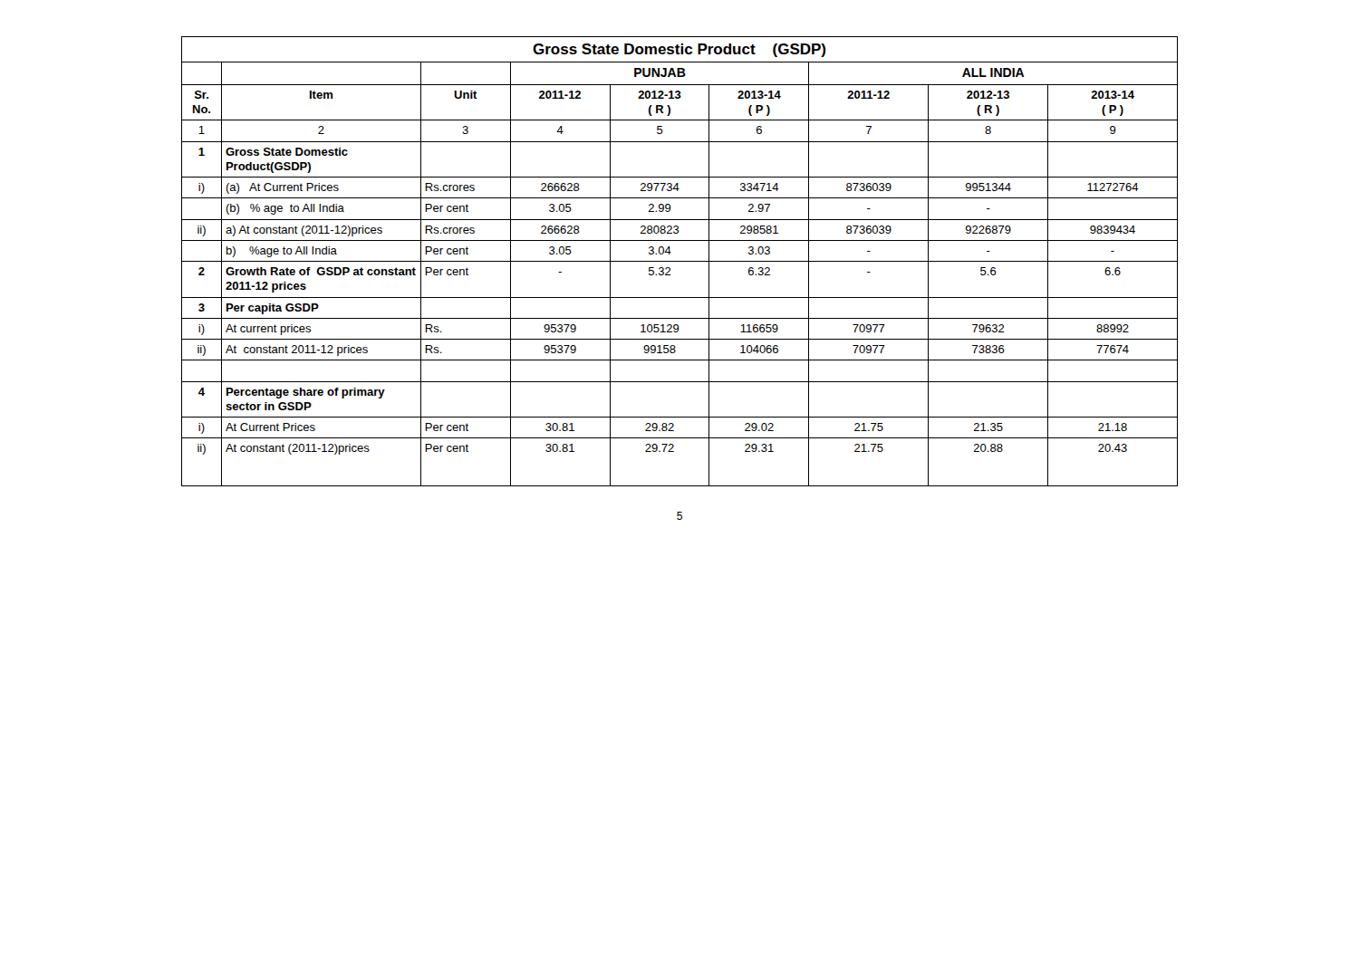| Gross State Domestic Product (GSDP) |
| | | | PUNJAB | ALL INDIA |
| Sr. No. | Item | Unit | 2011-12 | 2012-13 ( R ) | 2013-14 ( P ) | 2011-12 | 2012-13 ( R ) | 2013-14 ( P ) |
| 1 | 2 | 3 | 4 | 5 | 6 | 7 | 8 | 9 |
| 1 | Gross State Domestic Product(GSDP) | | | | | | | |
| i) | (a) At Current Prices | Rs.crores | 266628 | 297734 | 334714 | 8736039 | 9951344 | 11272764 |
| | (b) % age to All India | Per cent | 3.05 | 2.99 | 2.97 | - | - | |
| ii) | a) At constant (2011-12)prices | Rs.crores | 266628 | 280823 | 298581 | 8736039 | 9226879 | 9839434 |
| | b) %age to All India | Per cent | 3.05 | 3.04 | 3.03 | - | - | - |
| 2 | Growth Rate of GSDP at constant 2011-12 prices | Per cent | - | 5.32 | 6.32 | - | 5.6 | 6.6 |
| 3 | Per capita GSDP | | | | | | | |
| i) | At current prices | Rs. | 95379 | 105129 | 116659 | 70977 | 79632 | 88992 |
| ii) | At constant 2011-12 prices | Rs. | 95379 | 99158 | 104066 | 70977 | 73836 | 77674 |
| 4 | Percentage share of primary sector in GSDP | | | | | | | |
| i) | At Current Prices | Per cent | 30.81 | 29.82 | 29.02 | 21.75 | 21.35 | 21.18 |
| ii) | At constant (2011-12)prices | Per cent | 30.81 | 29.72 | 29.31 | 21.75 | 20.88 | 20.43 |
5